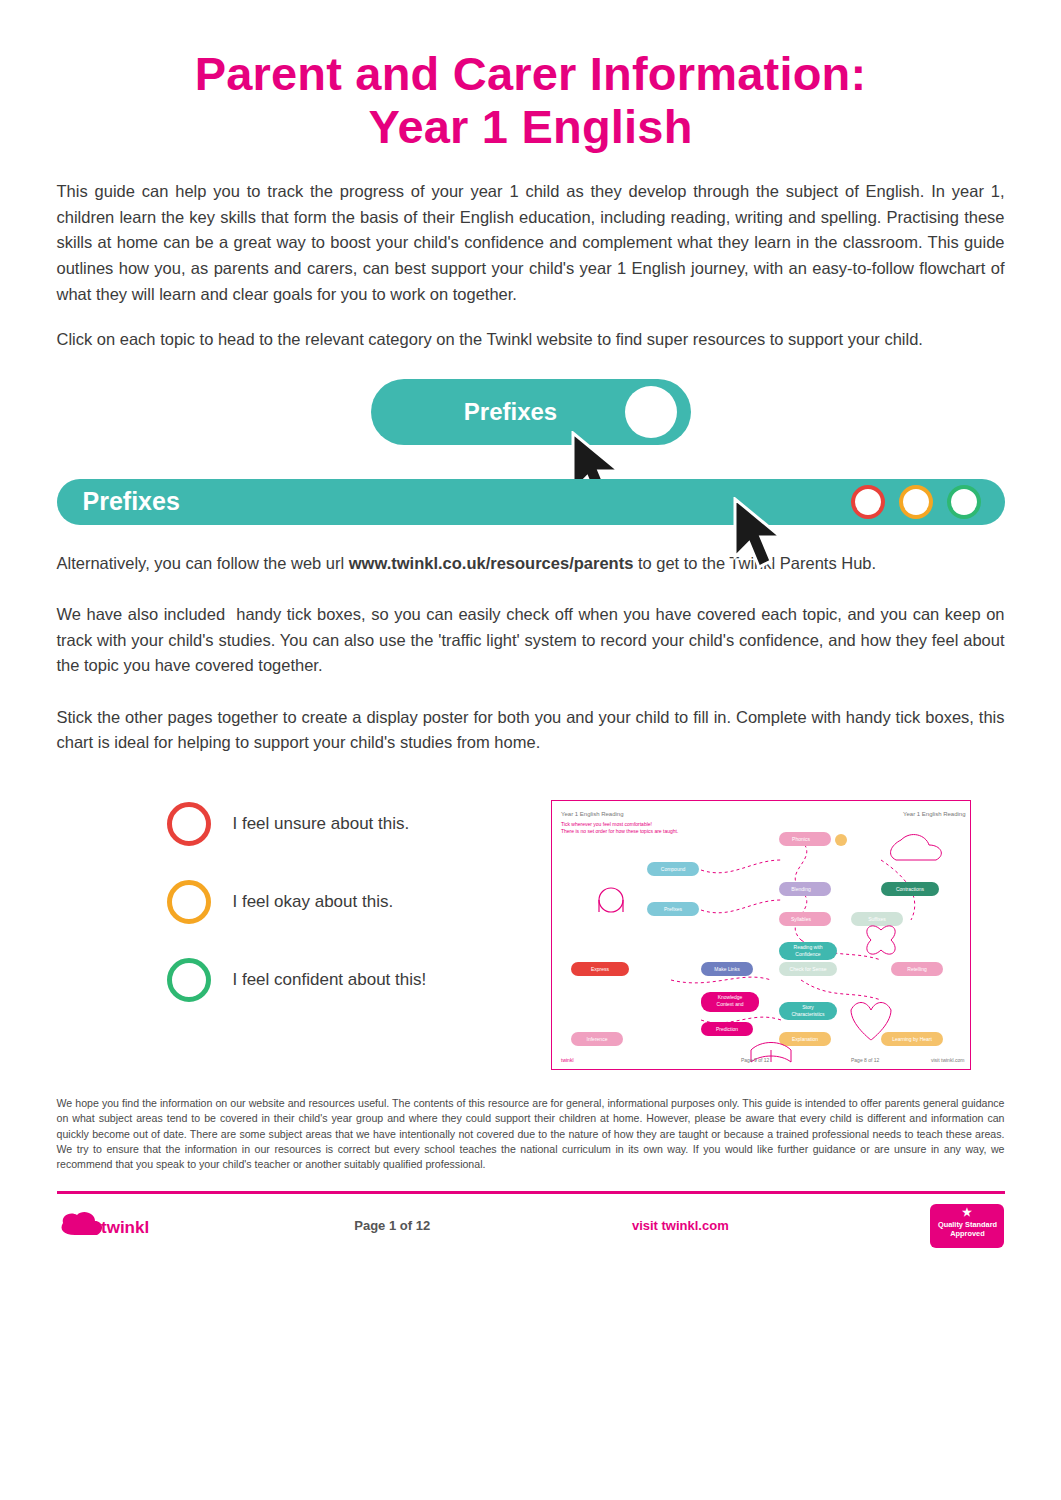Parent and Carer Information:
Year 1 English
This guide can help you to track the progress of your year 1 child as they develop through the subject of English. In year 1, children learn the key skills that form the basis of their English education, including reading, writing and spelling. Practising these skills at home can be a great way to boost your child's confidence and complement what they learn in the classroom. This guide outlines how you, as parents and carers, can best support your child's year 1 English journey, with an easy-to-follow flowchart of what they will learn and clear goals for you to work on together.
Click on each topic to head to the relevant category on the Twinkl website to find super resources to support your child.
Prefixes
Prefixes
Alternatively, you can follow the web url www.twinkl.co.uk/resources/parents to get to the Twinkl Parents Hub.
We have also included handy tick boxes, so you can easily check off when you have covered each topic, and you can keep on track with your child's studies. You can also use the 'traffic light' system to record your child's confidence, and how they feel about the topic you have covered together.
Stick the other pages together to create a display poster for both you and your child to fill in. Complete with handy tick boxes, this chart is ideal for helping to support your child's studies from home.
I feel unsure about this.
I feel okay about this.
I feel confident about this!
Year 1 English Reading Year 1 English Reading Tick wherever you feel most comfortable! There is no set order for how these topics are taught. Phonics Blending Syllables Compound Prefixes Contractions Suffixes Reading withConfidence Make Links Check for Sense Retelling Express KnowledgeContext and Prediction StoryCharacteristics Explanation Inference Learning by Heart twinkl Page 9 of 12 Page 8 of 12 visit twinkl.com
We hope you find the information on our website and resources useful. The contents of this resource are for general, informational purposes only. This guide is intended to offer parents general guidance on what subject areas tend to be covered in their child's year group and where they could support their children at home. However, please be aware that every child is different and information can quickly become out of date. There are some subject areas that we have intentionally not covered due to the nature of how they are taught or because a trained professional needs to teach these areas. We try to ensure that the information in our resources is correct but every school teaches the national curriculum in its own way. If you would like further guidance or are unsure in any way, we recommend that you speak to your child's teacher or another suitably qualified professional.
twinkl
Page 1 of 12
visit twinkl.com
Quality Standard
Approved